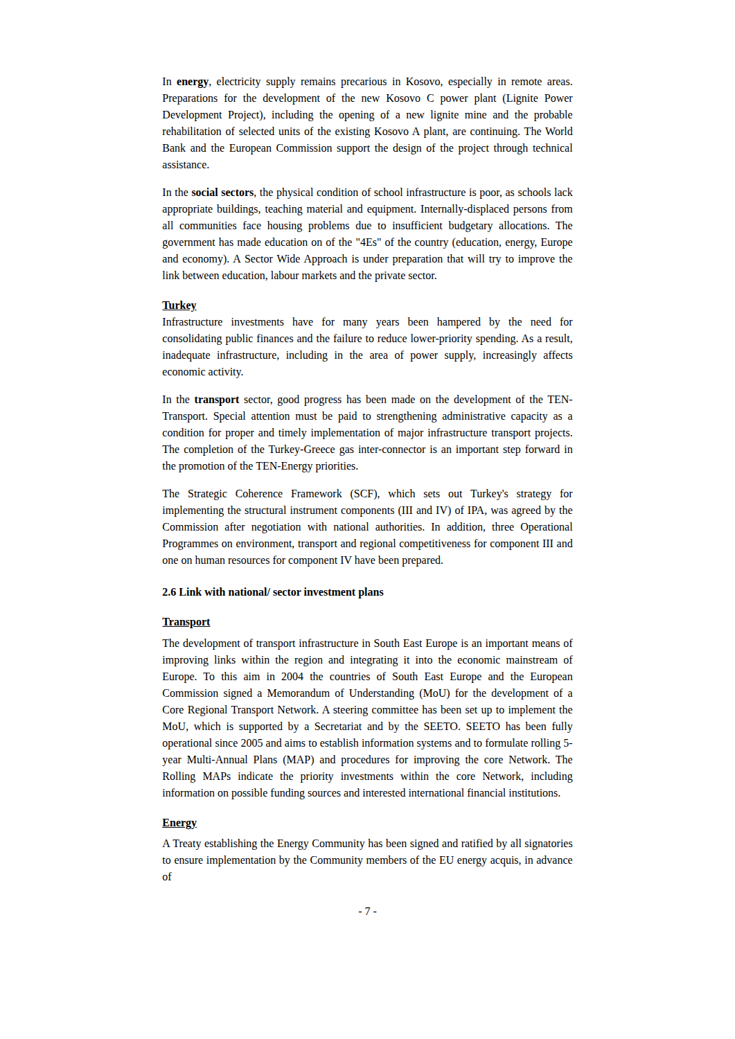In energy, electricity supply remains precarious in Kosovo, especially in remote areas. Preparations for the development of the new Kosovo C power plant (Lignite Power Development Project), including the opening of a new lignite mine and the probable rehabilitation of selected units of the existing Kosovo A plant, are continuing. The World Bank and the European Commission support the design of the project through technical assistance.
In the social sectors, the physical condition of school infrastructure is poor, as schools lack appropriate buildings, teaching material and equipment. Internally-displaced persons from all communities face housing problems due to insufficient budgetary allocations. The government has made education on of the "4Es" of the country (education, energy, Europe and economy). A Sector Wide Approach is under preparation that will try to improve the link between education, labour markets and the private sector.
Turkey
Infrastructure investments have for many years been hampered by the need for consolidating public finances and the failure to reduce lower-priority spending. As a result, inadequate infrastructure, including in the area of power supply, increasingly affects economic activity.
In the transport sector, good progress has been made on the development of the TEN-Transport. Special attention must be paid to strengthening administrative capacity as a condition for proper and timely implementation of major infrastructure transport projects. The completion of the Turkey-Greece gas inter-connector is an important step forward in the promotion of the TEN-Energy priorities.
The Strategic Coherence Framework (SCF), which sets out Turkey's strategy for implementing the structural instrument components (III and IV) of IPA, was agreed by the Commission after negotiation with national authorities. In addition, three Operational Programmes on environment, transport and regional competitiveness for component III and one on human resources for component IV have been prepared.
2.6 Link with national/ sector investment plans
Transport
The development of transport infrastructure in South East Europe is an important means of improving links within the region and integrating it into the economic mainstream of Europe. To this aim in 2004 the countries of South East Europe and the European Commission signed a Memorandum of Understanding (MoU) for the development of a Core Regional Transport Network. A steering committee has been set up to implement the MoU, which is supported by a Secretariat and by the SEETO. SEETO has been fully operational since 2005 and aims to establish information systems and to formulate rolling 5-year Multi-Annual Plans (MAP) and procedures for improving the core Network. The Rolling MAPs indicate the priority investments within the core Network, including information on possible funding sources and interested international financial institutions.
Energy
A Treaty establishing the Energy Community has been signed and ratified by all signatories to ensure implementation by the Community members of the EU energy acquis, in advance of
- 7 -